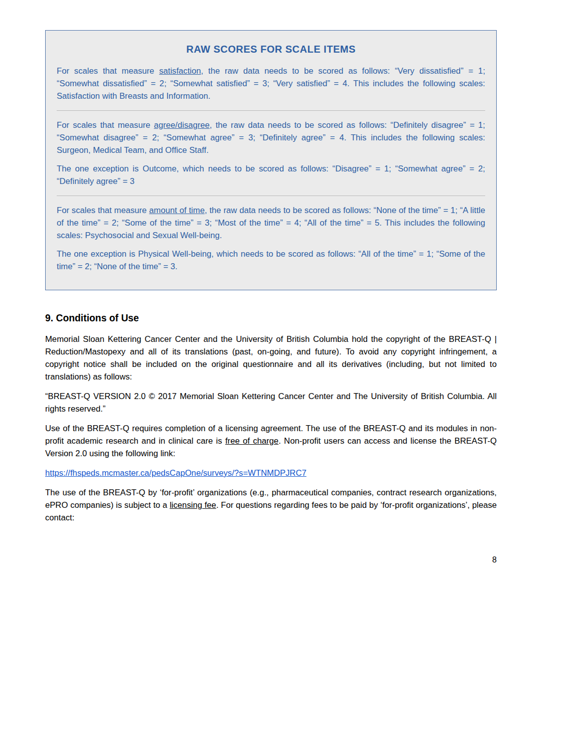RAW SCORES FOR SCALE ITEMS
For scales that measure satisfaction, the raw data needs to be scored as follows: “Very dissatisfied” = 1; “Somewhat dissatisfied” = 2; “Somewhat satisfied” = 3; “Very satisfied” = 4. This includes the following scales: Satisfaction with Breasts and Information.
For scales that measure agree/disagree, the raw data needs to be scored as follows: “Definitely disagree” = 1; “Somewhat disagree” = 2; “Somewhat agree” = 3; “Definitely agree” = 4. This includes the following scales: Surgeon, Medical Team, and Office Staff.
The one exception is Outcome, which needs to be scored as follows: “Disagree” = 1; “Somewhat agree” = 2; “Definitely agree” = 3
For scales that measure amount of time, the raw data needs to be scored as follows: “None of the time” = 1; “A little of the time” = 2; “Some of the time” = 3; “Most of the time” = 4; “All of the time” = 5. This includes the following scales: Psychosocial and Sexual Well-being.
The one exception is Physical Well-being, which needs to be scored as follows: “All of the time” = 1; “Some of the time” = 2; “None of the time” = 3.
9. Conditions of Use
Memorial Sloan Kettering Cancer Center and the University of British Columbia hold the copyright of the BREAST-Q | Reduction/Mastopexy and all of its translations (past, on-going, and future). To avoid any copyright infringement, a copyright notice shall be included on the original questionnaire and all its derivatives (including, but not limited to translations) as follows:
“BREAST-Q VERSION 2.0 © 2017 Memorial Sloan Kettering Cancer Center and The University of British Columbia. All rights reserved.”
Use of the BREAST-Q requires completion of a licensing agreement. The use of the BREAST-Q and its modules in non-profit academic research and in clinical care is free of charge. Non-profit users can access and license the BREAST-Q Version 2.0 using the following link:
https://fhspeds.mcmaster.ca/pedsCapOne/surveys/?s=WTNMDPJRC7
The use of the BREAST-Q by ‘for-profit’ organizations (e.g., pharmaceutical companies, contract research organizations, ePRO companies) is subject to a licensing fee. For questions regarding fees to be paid by ‘for-profit organizations’, please contact:
8